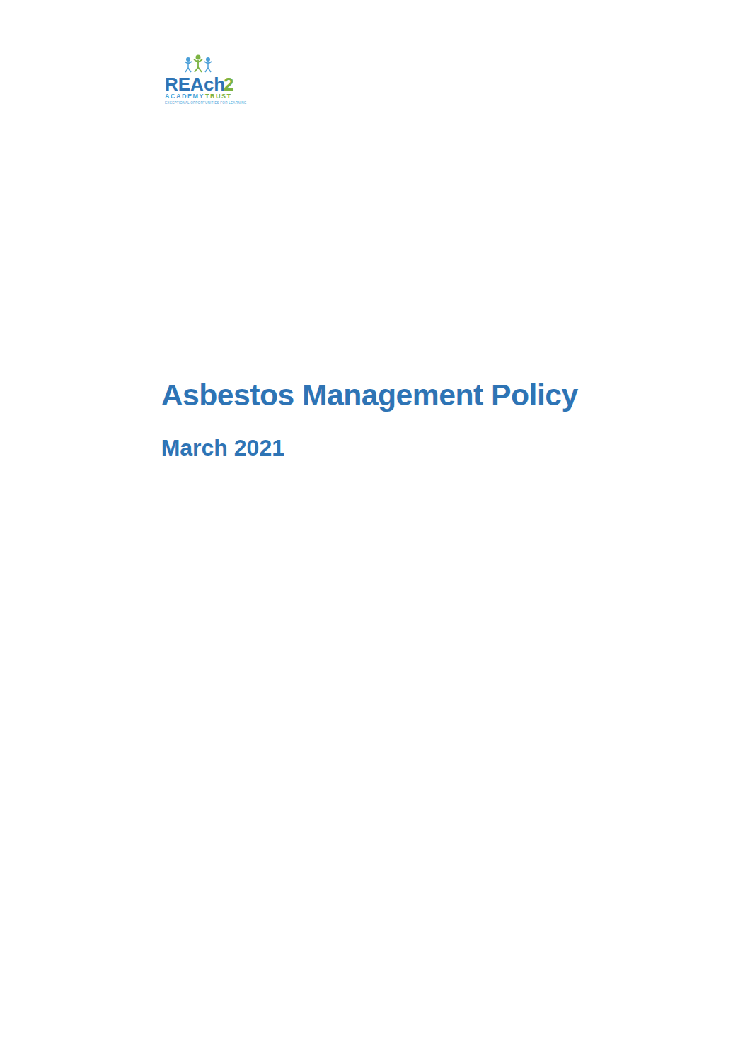REAch 2 ACADEMY TRUST EXCEPTIONAL OPPORTUNITIES FOR LEARNING
Asbestos Management Policy
March 2021